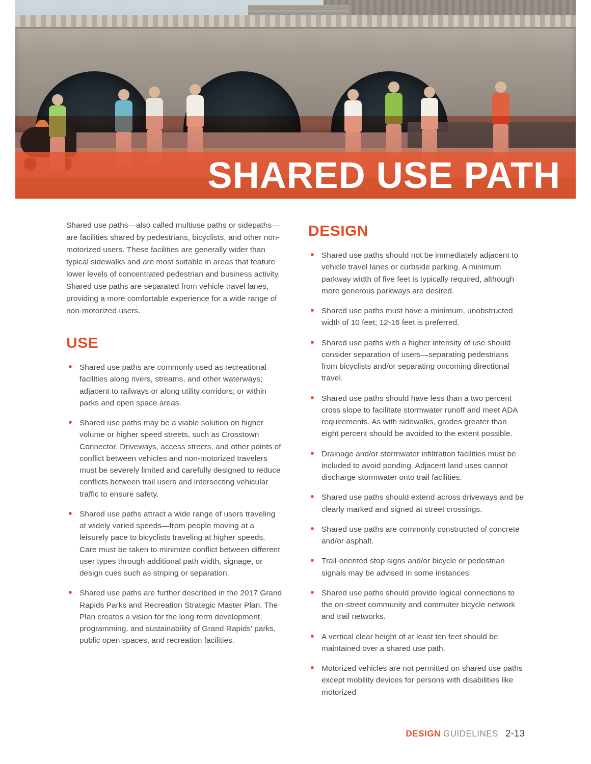Shared Use Path
Shared use paths—also called multiuse paths or sidepaths—are facilities shared by pedestrians, bicyclists, and other non-motorized users. These facilities are generally wider than typical sidewalks and are most suitable in areas that feature lower levels of concentrated pedestrian and business activity. Shared use paths are separated from vehicle travel lanes, providing a more comfortable experience for a wide range of non-motorized users.
Use
Shared use paths are commonly used as recreational facilities along rivers, streams, and other waterways; adjacent to railways or along utility corridors; or within parks and open space areas.
Shared use paths may be a viable solution on higher volume or higher speed streets, such as Crosstown Connector. Driveways, access streets, and other points of conflict between vehicles and non-motorized travelers must be severely limited and carefully designed to reduce conflicts between trail users and intersecting vehicular traffic to ensure safety.
Shared use paths attract a wide range of users traveling at widely varied speeds—from people moving at a leisurely pace to bicyclists traveling at higher speeds. Care must be taken to minimize conflict between different user types through additional path width, signage, or design cues such as striping or separation.
Shared use paths are further described in the 2017 Grand Rapids Parks and Recreation Strategic Master Plan. The Plan creates a vision for the long-term development, programming, and sustainability of Grand Rapids’ parks, public open spaces, and recreation facilities.
Design
Shared use paths should not be immediately adjacent to vehicle travel lanes or curbside parking. A minimum parkway width of five feet is typically required, although more generous parkways are desired.
Shared use paths must have a minimum, unobstructed width of 10 feet; 12-16 feet is preferred.
Shared use paths with a higher intensity of use should consider separation of users—separating pedestrians from bicyclists and/or separating oncoming directional travel.
Shared use paths should have less than a two percent cross slope to facilitate stormwater runoff and meet ADA requirements. As with sidewalks, grades greater than eight percent should be avoided to the extent possible.
Drainage and/or stormwater infiltration facilities must be included to avoid ponding. Adjacent land uses cannot discharge stormwater onto trail facilities.
Shared use paths should extend across driveways and be clearly marked and signed at street crossings.
Shared use paths are commonly constructed of concrete and/or asphalt.
Trail-oriented stop signs and/or bicycle or pedestrian signals may be advised in some instances.
Shared use paths should provide logical connections to the on-street community and commuter bicycle network and trail networks.
A vertical clear height of at least ten feet should be maintained over a shared use path.
Motorized vehicles are not permitted on shared use paths except mobility devices for persons with disabilities like motorized
DESIGN GUIDELINES
2-13